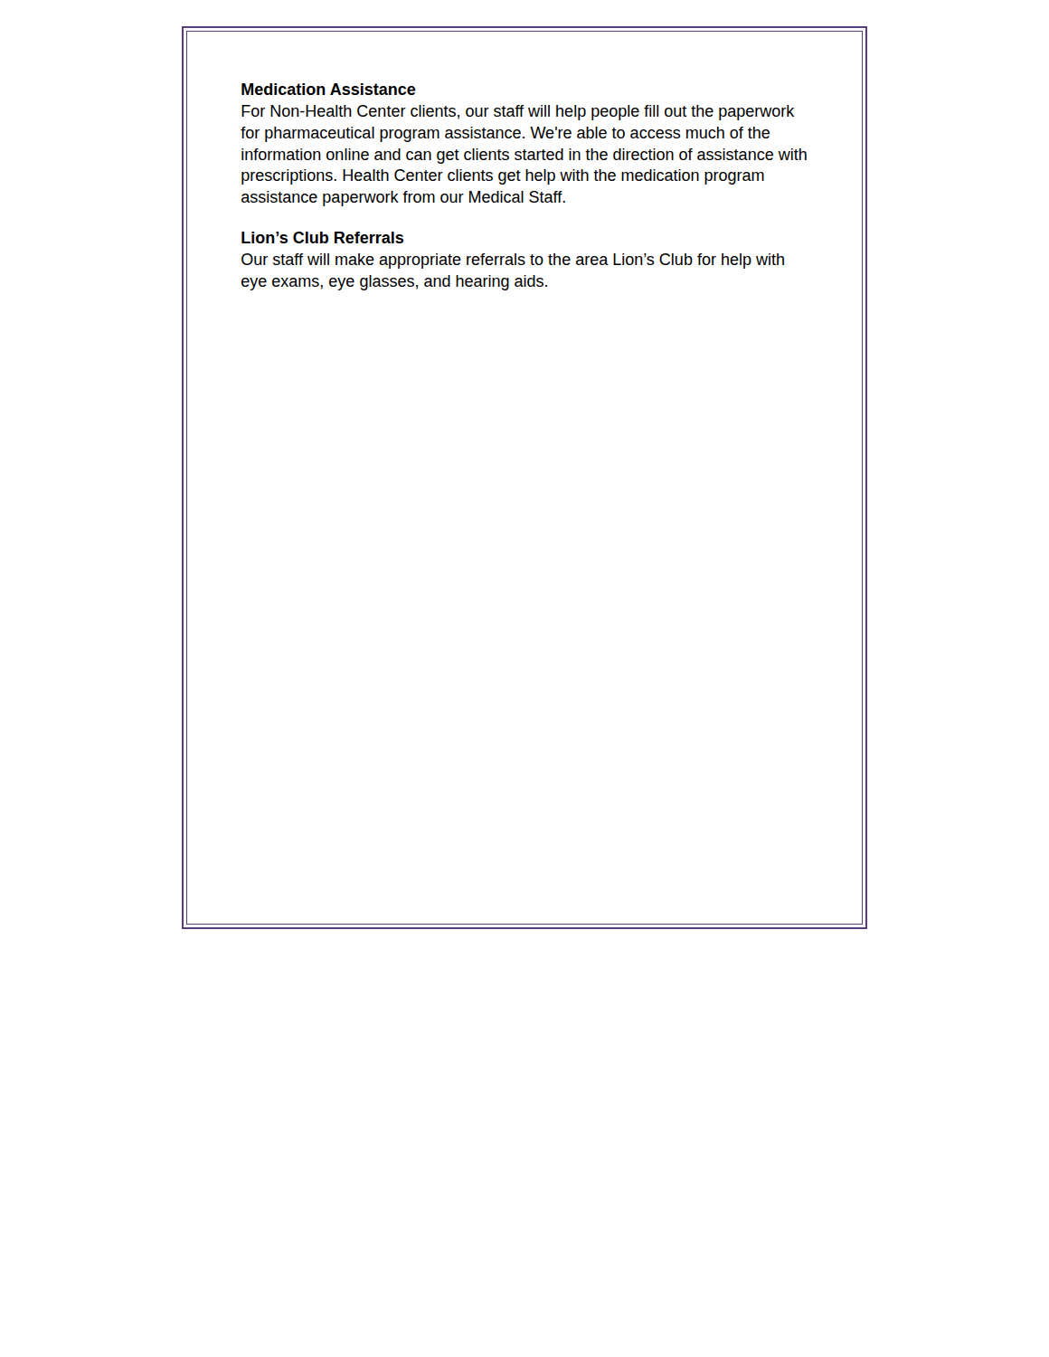Medication Assistance
For Non-Health Center clients, our staff will help people fill out the paperwork for pharmaceutical program assistance. We're able to access much of the information online and can get clients started in the direction of assistance with prescriptions. Health Center clients get help with the medication program assistance paperwork from our Medical Staff.
Lion’s Club Referrals
Our staff will make appropriate referrals to the area Lion’s Club for help with eye exams, eye glasses, and hearing aids.